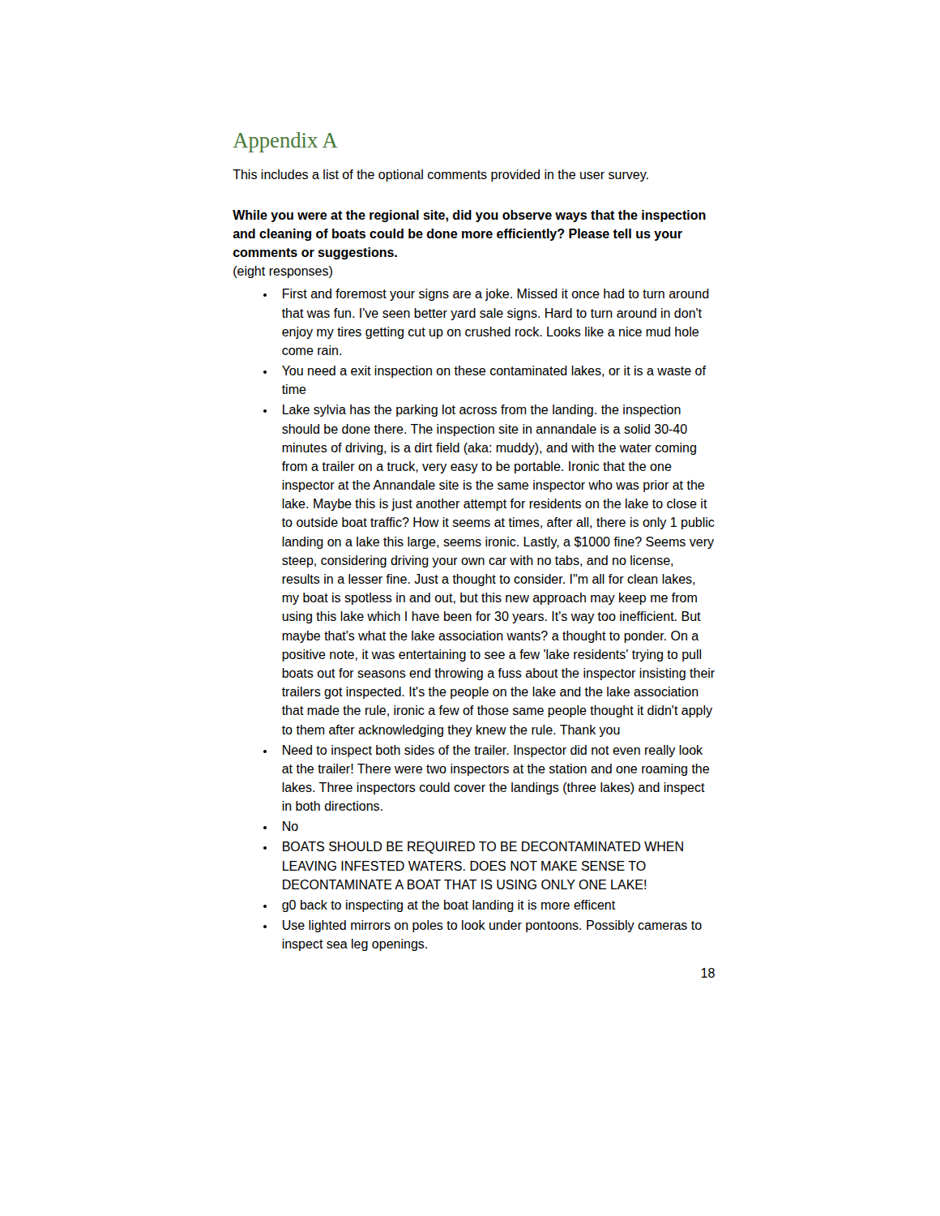Appendix A
This includes a list of the optional comments provided in the user survey.
While you were at the regional site, did you observe ways that the inspection and cleaning of boats could be done more efficiently? Please tell us your comments or suggestions.
(eight responses)
First and foremost your signs are a joke. Missed it once had to turn around that was fun. I've seen better yard sale signs. Hard to turn around in don't enjoy my tires getting cut up on crushed rock. Looks like a nice mud hole come rain.
You need a exit inspection on these contaminated lakes, or it is a waste of time
Lake sylvia has the parking lot across from the landing. the inspection should be done there. The inspection site in annandale is a solid 30-40 minutes of driving, is a dirt field (aka: muddy), and with the water coming from a trailer on a truck, very easy to be portable. Ironic that the one inspector at the Annandale site is the same inspector who was prior at the lake. Maybe this is just another attempt for residents on the lake to close it to outside boat traffic? How it seems at times, after all, there is only 1 public landing on a lake this large, seems ironic. Lastly, a $1000 fine? Seems very steep, considering driving your own car with no tabs, and no license, results in a lesser fine. Just a thought to consider. I"m all for clean lakes, my boat is spotless in and out, but this new approach may keep me from using this lake which I have been for 30 years. It's way too inefficient. But maybe that's what the lake association wants? a thought to ponder. On a positive note, it was entertaining to see a few 'lake residents' trying to pull boats out for seasons end throwing a fuss about the inspector insisting their trailers got inspected. It's the people on the lake and the lake association that made the rule, ironic a few of those same people thought it didn't apply to them after acknowledging they knew the rule. Thank you
Need to inspect both sides of the trailer. Inspector did not even really look at the trailer! There were two inspectors at the station and one roaming the lakes. Three inspectors could cover the landings (three lakes) and inspect in both directions.
No
BOATS SHOULD BE REQUIRED TO BE DECONTAMINATED WHEN LEAVING INFESTED WATERS. DOES NOT MAKE SENSE TO DECONTAMINATE A BOAT THAT IS USING ONLY ONE LAKE!
g0 back to inspecting at the boat landing it is more efficent
Use lighted mirrors on poles to look under pontoons. Possibly cameras to inspect sea leg openings.
18